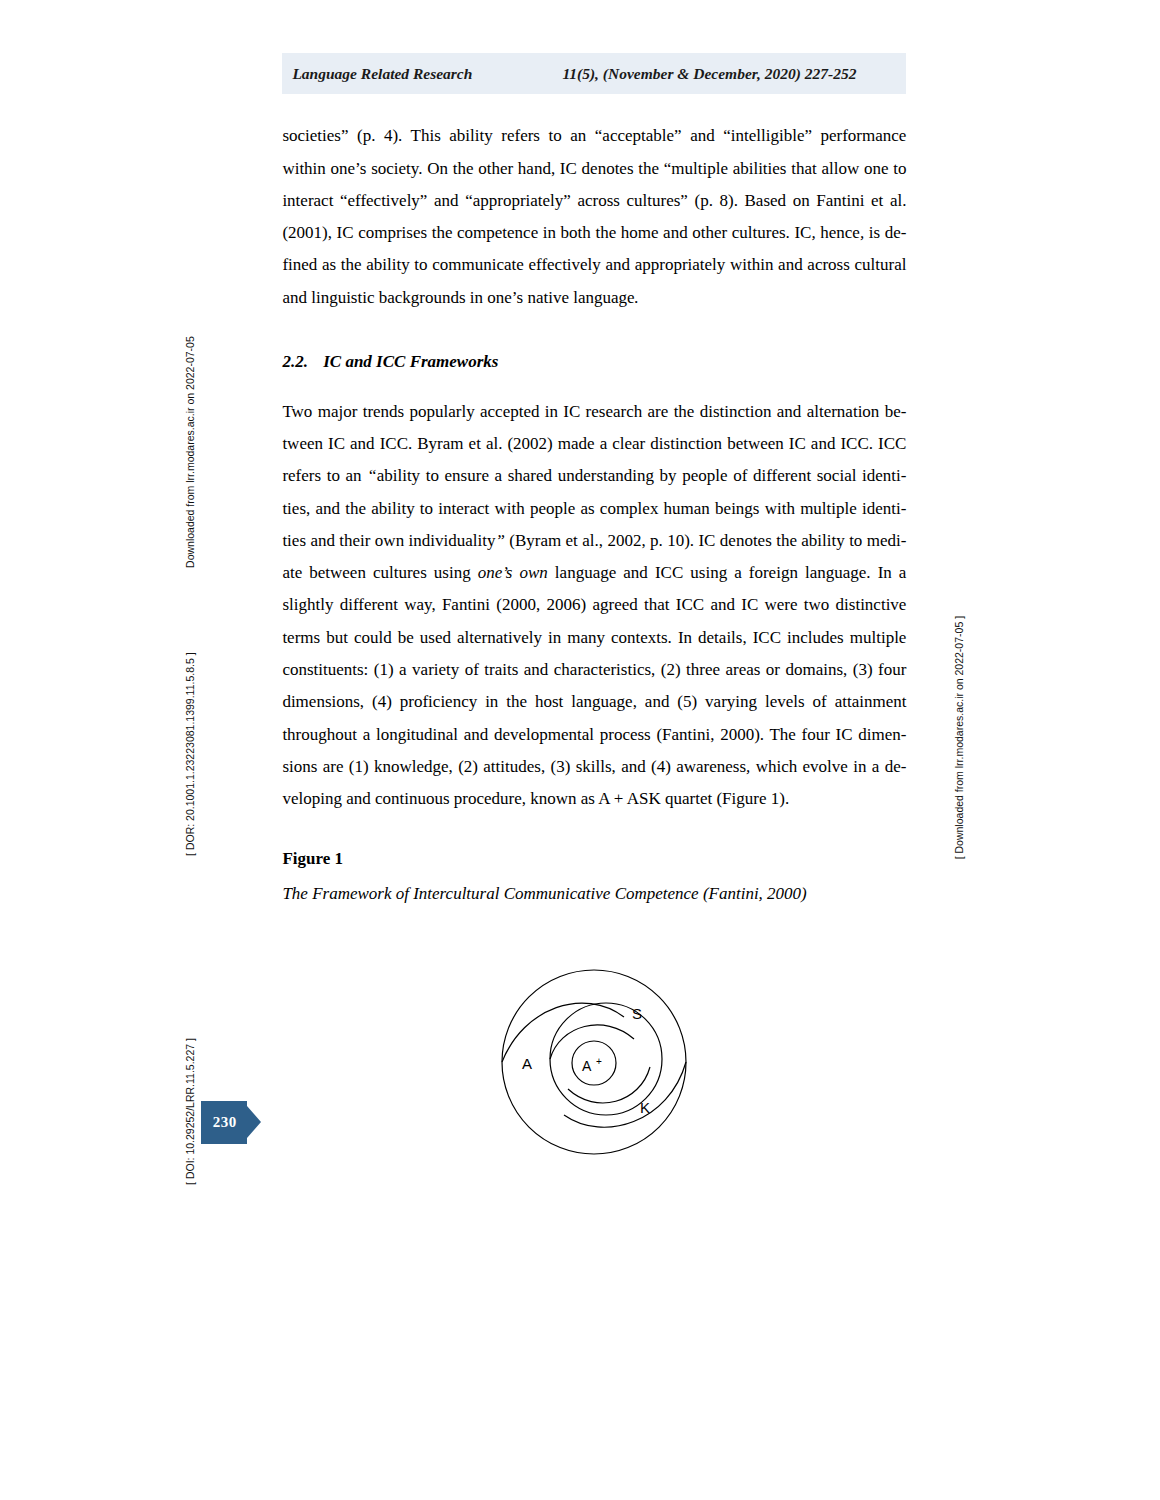Language Related Research
11(5), (November & December, 2020) 227-252
societies” (p. 4). This ability refers to an “acceptable” and “intelligible” performance within one’s society. On the other hand, IC denotes the “multiple abilities that allow one to interact “effectively” and “appropriately” across cultures” (p. 8). Based on Fantini et al. (2001), IC comprises the competence in both the home and other cultures. IC, hence, is defined as the ability to communicate effectively and appropriately within and across cultural and linguistic backgrounds in one’s native language.
2.2. IC and ICC Frameworks
Two major trends popularly accepted in IC research are the distinction and alternation between IC and ICC. Byram et al. (2002) made a clear distinction between IC and ICC. ICC refers to an “ability to ensure a shared understanding by people of different social identities, and the ability to interact with people as complex human beings with multiple identities and their own individuality” (Byram et al., 2002, p. 10). IC denotes the ability to mediate between cultures using one’s own language and ICC using a foreign language. In a slightly different way, Fantini (2000, 2006) agreed that ICC and IC were two distinctive terms but could be used alternatively in many contexts. In details, ICC includes multiple constituents: (1) a variety of traits and characteristics, (2) three areas or domains, (3) four dimensions, (4) proficiency in the host language, and (5) varying levels of attainment throughout a longitudinal and developmental process (Fantini, 2000). The four IC dimensions are (1) knowledge, (2) attitudes, (3) skills, and (4) awareness, which evolve in a developing and continuous procedure, known as A + ASK quartet (Figure 1).
Figure 1
The Framework of Intercultural Communicative Competence (Fantini, 2000)
A S K A +
230
[ DOI: 10.29252/LRR.11.5.227 ]
[ DOR: 20.1001.1.23223081.1399.11.5.8.5 ]
Downloaded from lrr.modares.ac.ir on 2022-07-05
[ Downloaded from lrr.modares.ac.ir on 2022-07-05 ]